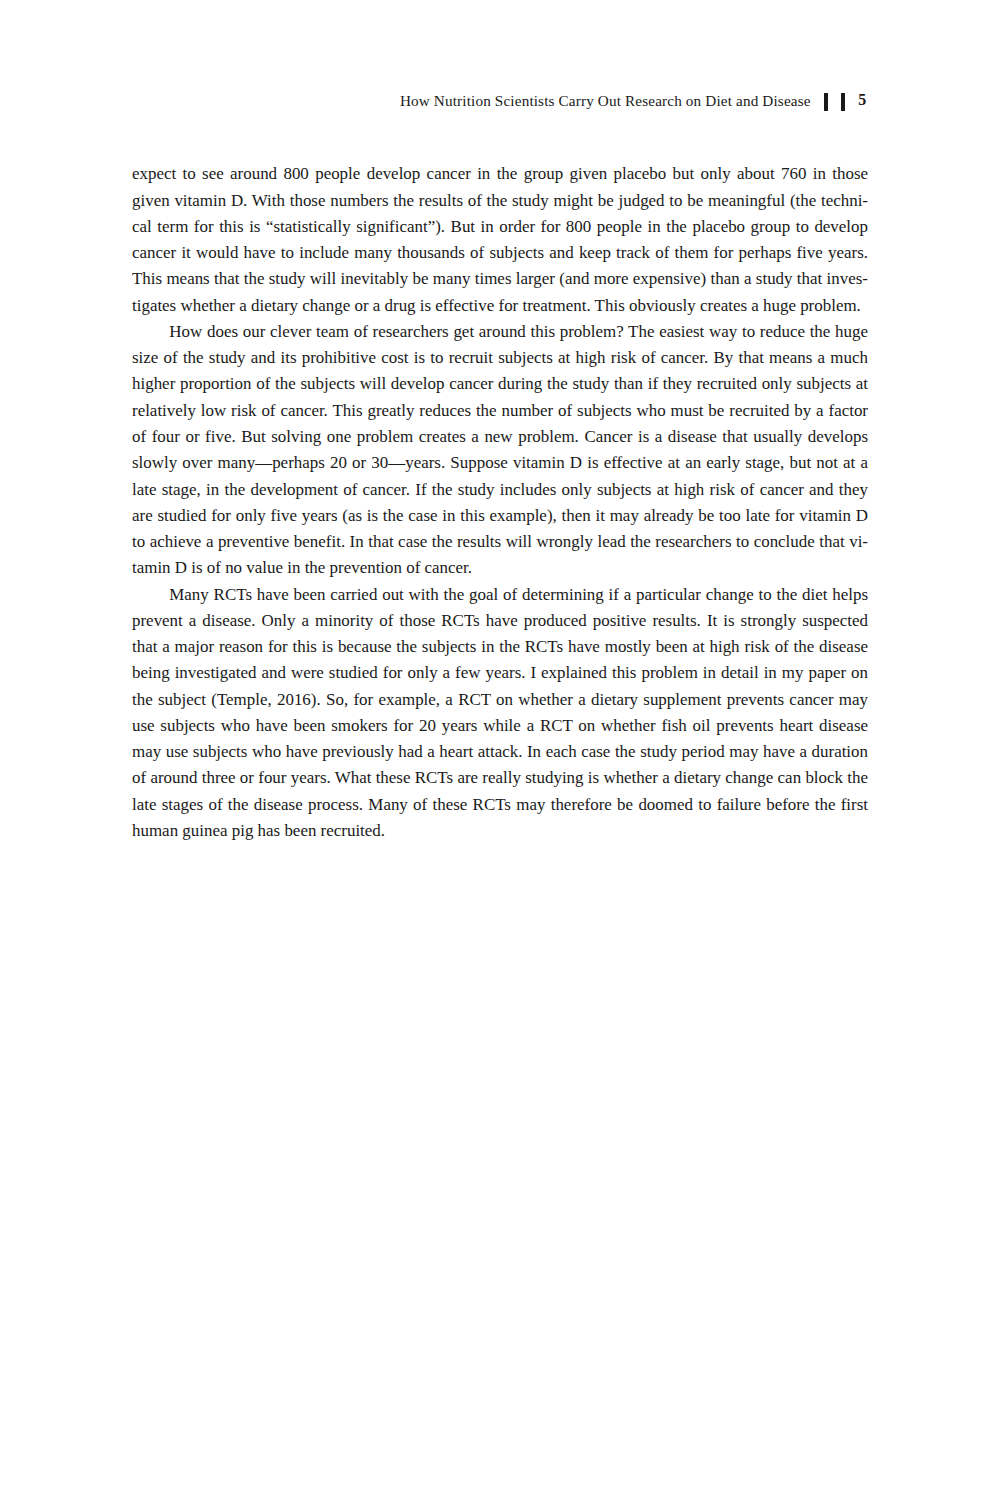How Nutrition Scientists Carry Out Research on Diet and Disease 5
expect to see around 800 people develop cancer in the group given placebo but only about 760 in those given vitamin D. With those numbers the results of the study might be judged to be meaningful (the technical term for this is “statistically significant”). But in order for 800 people in the placebo group to develop cancer it would have to include many thousands of subjects and keep track of them for perhaps five years. This means that the study will inevitably be many times larger (and more expensive) than a study that investigates whether a dietary change or a drug is effective for treatment. This obviously creates a huge problem.
How does our clever team of researchers get around this problem? The easiest way to reduce the huge size of the study and its prohibitive cost is to recruit subjects at high risk of cancer. By that means a much higher proportion of the subjects will develop cancer during the study than if they recruited only subjects at relatively low risk of cancer. This greatly reduces the number of subjects who must be recruited by a factor of four or five. But solving one problem creates a new problem. Cancer is a disease that usually develops slowly over many—perhaps 20 or 30—years. Suppose vitamin D is effective at an early stage, but not at a late stage, in the development of cancer. If the study includes only subjects at high risk of cancer and they are studied for only five years (as is the case in this example), then it may already be too late for vitamin D to achieve a preventive benefit. In that case the results will wrongly lead the researchers to conclude that vitamin D is of no value in the prevention of cancer.
Many RCTs have been carried out with the goal of determining if a particular change to the diet helps prevent a disease. Only a minority of those RCTs have produced positive results. It is strongly suspected that a major reason for this is because the subjects in the RCTs have mostly been at high risk of the disease being investigated and were studied for only a few years. I explained this problem in detail in my paper on the subject (Temple, 2016). So, for example, a RCT on whether a dietary supplement prevents cancer may use subjects who have been smokers for 20 years while a RCT on whether fish oil prevents heart disease may use subjects who have previously had a heart attack. In each case the study period may have a duration of around three or four years. What these RCTs are really studying is whether a dietary change can block the late stages of the disease process. Many of these RCTs may therefore be doomed to failure before the first human guinea pig has been recruited.